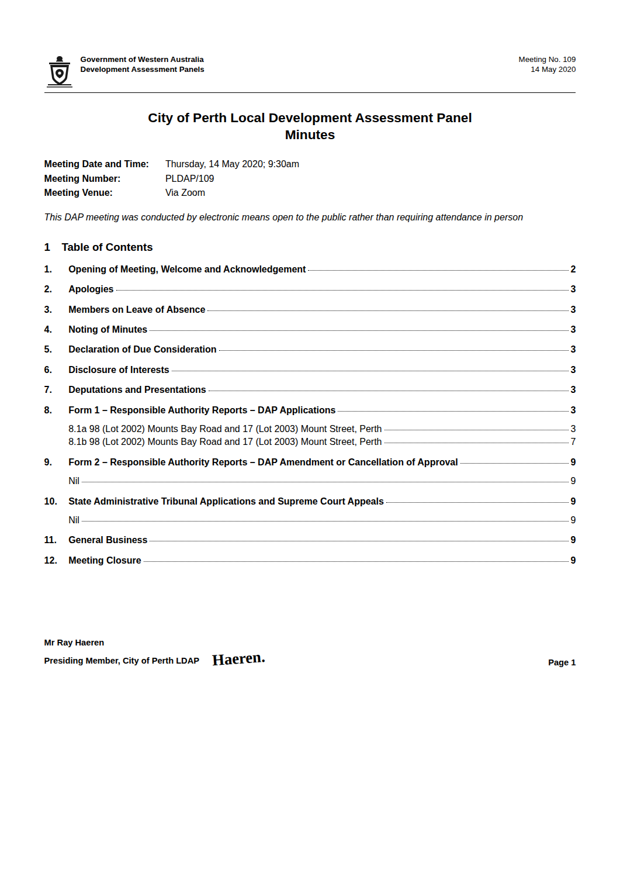Government of Western Australia
Development Assessment Panels
Meeting No. 109
14 May 2020
City of Perth Local Development Assessment Panel
Minutes
| Meeting Date and Time: | Thursday, 14 May 2020; 9:30am |
| Meeting Number: | PLDAP/109 |
| Meeting Venue: | Via Zoom |
This DAP meeting was conducted by electronic means open to the public rather than requiring attendance in person
1 Table of Contents
1. Opening of Meeting, Welcome and Acknowledgement 2
2. Apologies 3
3. Members on Leave of Absence 3
4. Noting of Minutes 3
5. Declaration of Due Consideration 3
6. Disclosure of Interests 3
7. Deputations and Presentations 3
8. Form 1 – Responsible Authority Reports – DAP Applications 3
8.1a 98 (Lot 2002) Mounts Bay Road and 17 (Lot 2003) Mount Street, Perth 3
8.1b 98 (Lot 2002) Mounts Bay Road and 17 (Lot 2003) Mount Street, Perth 7
9. Form 2 – Responsible Authority Reports – DAP Amendment or Cancellation of Approval 9
Nil 9
10. State Administrative Tribunal Applications and Supreme Court Appeals 9
Nil 9
11. General Business 9
12. Meeting Closure 9
Mr Ray Haeren
Presiding Member, City of Perth LDAP Haeren.
Page 1